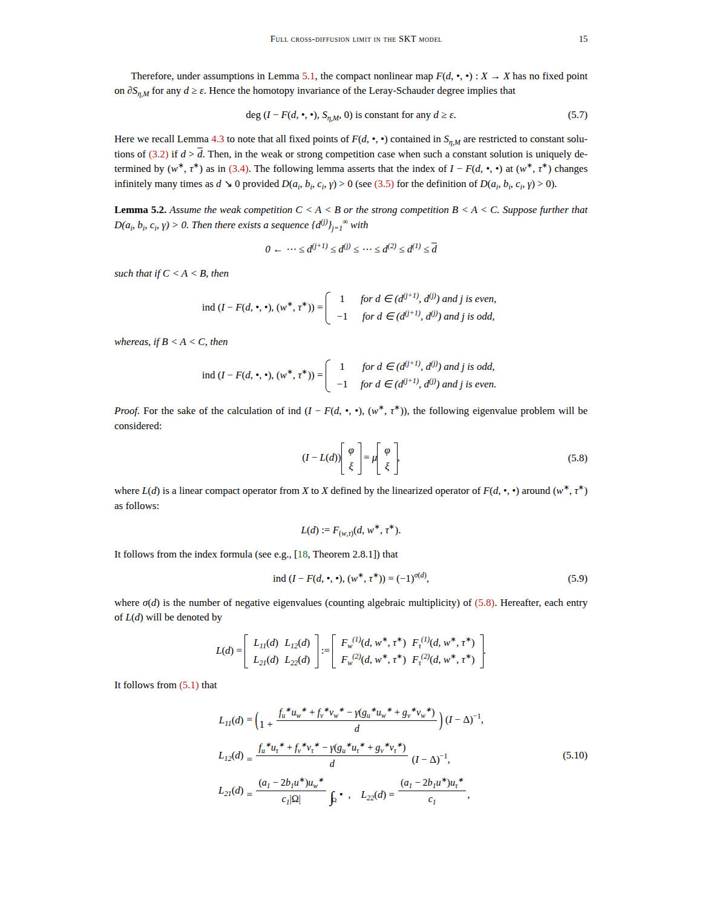Full cross-diffusion limit in the SKT model 15
Therefore, under assumptions in Lemma 5.1, the compact nonlinear map F(d, •, •) : X → X has no fixed point on ∂Sη,M for any d ≥ ε. Hence the homotopy invariance of the Leray-Schauder degree implies that
deg (I − F(d, •, •), Sη,M, 0) is constant for any d ≥ ε.
(5.7)
Here we recall Lemma 4.3 to note that all fixed points of F(d, •, •) contained in Sη,M are restricted to constant solutions of (3.2) if d > d. Then, in the weak or strong competition case when such a constant solution is uniquely determined by (w∗, τ∗) as in (3.4). The following lemma asserts that the index of I − F(d, •, •) at (w∗, τ∗) changes infinitely many times as d ↘ 0 provided D(ai, bi, ci, γ) > 0 (see (3.5) for the definition of D(ai, bi, ci, γ) > 0).
Lemma 5.2. Assume the weak competition C < A < B or the strong competition B < A < C. Suppose further that D(ai, bi, ci, γ) > 0. Then there exists a sequence {d(j)}j=1∞ with
0 ← ⋯ ≤ d(j+1) ≤ d(j) ≤ ⋯ ≤ d(2) ≤ d(1) ≤ d
such that if C < A < B, then
ind (I − F(d, •, •), (w∗, τ∗)) =
| 1 | for d ∈ ( d (j+1) , d (j) ) and j is even, |
| −1 | for d ∈ ( d (j+1) , d (j) ) and j is odd, |
whereas, if B < A < C, then
ind (I − F(d, •, •), (w∗, τ∗)) =
| 1 | for d ∈ ( d (j+1) , d (j) ) and j is odd, |
| −1 | for d ∈ ( d (j+1) , d (j) ) and j is even. |
Proof. For the sake of the calculation of ind (I − F(d, •, •), (w∗, τ∗)), the following eigenvalue problem will be considered:
(I − L(d))
| φ |
| ξ |
= μ
| φ |
| ξ |
,
(5.8)
where L(d) is a linear compact operator from X to X defined by the linearized operator of F(d, •, •) around (w∗, τ∗) as follows:
L(d) := F(w,τ)(d, w∗, τ∗).
It follows from the index formula (see e.g., [18, Theorem 2.8.1]) that
ind (I − F(d, •, •), (w∗, τ∗)) = (−1)σ(d),
(5.9)
where σ(d) is the number of negative eigenvalues (counting algebraic multiplicity) of (5.8). Hereafter, each entry of L(d) will be denoted by
L(d) =
| L 11 ( d ) | L 12 ( d ) |
| L 21 ( d ) | L 22 ( d ) |
:=
| F w (1) ( d , w ∗ , τ ∗ ) | F τ (1) ( d , w ∗ , τ ∗ ) |
| F w (2) ( d , w ∗ , τ ∗ ) | F τ (2) ( d , w ∗ , τ ∗ ) |
.
It follows from (5.1) that
| L 11 ( d ) | = 1 + f u ∗ u w ∗ + f v ∗ v w ∗ − γ ( g u ∗ u w ∗ + g v ∗ v w ∗ ) d ( I − Δ) −1 , |
| L 12 ( d ) | = f u ∗ u τ ∗ + f v ∗ v τ ∗ − γ ( g u ∗ u τ ∗ + g v ∗ v τ ∗ ) d ( I − Δ) −1 , |
| L 21 ( d ) | = ( a 1 − 2 b 1 u ∗ ) u w ∗ c 1 /Ω/ ∫ Ω • , L 22 ( d ) = ( a 1 − 2 b 1 u ∗ ) u τ ∗ c 1 , |
(5.10)